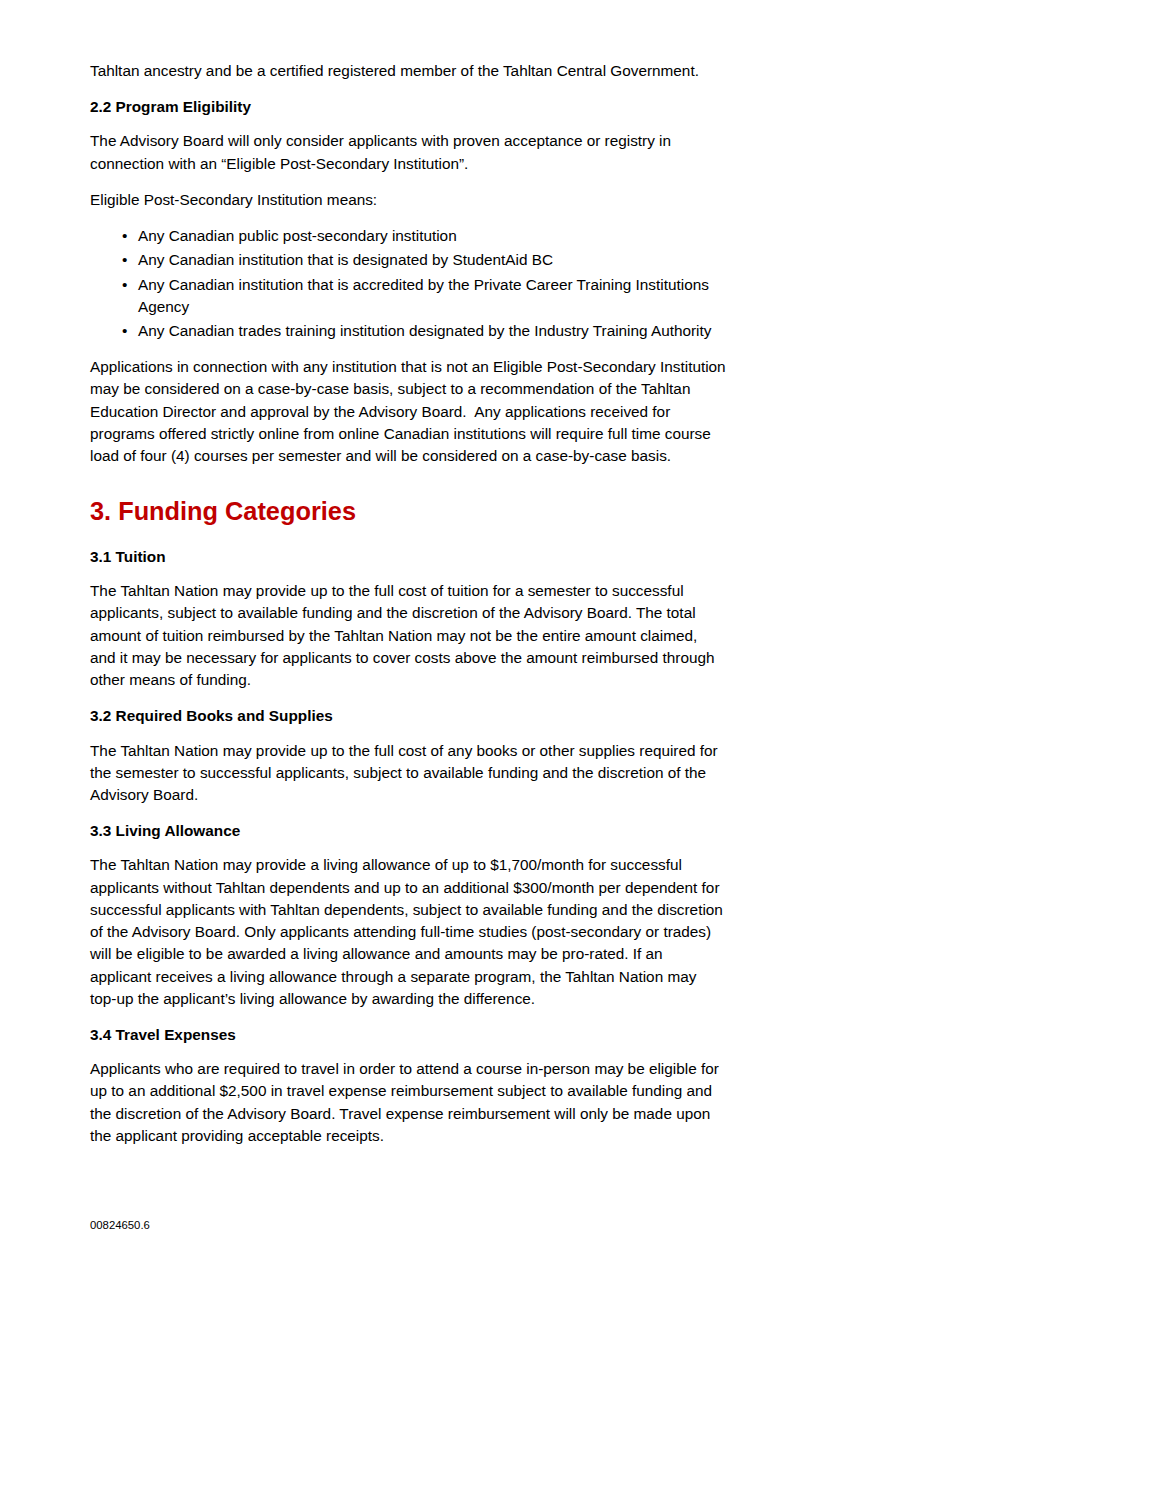Tahltan ancestry and be a certified registered member of the Tahltan Central Government.
2.2 Program Eligibility
The Advisory Board will only consider applicants with proven acceptance or registry in connection with an “Eligible Post-Secondary Institution”.
Eligible Post-Secondary Institution means:
Any Canadian public post-secondary institution
Any Canadian institution that is designated by StudentAid BC
Any Canadian institution that is accredited by the Private Career Training Institutions Agency
Any Canadian trades training institution designated by the Industry Training Authority
Applications in connection with any institution that is not an Eligible Post-Secondary Institution may be considered on a case-by-case basis, subject to a recommendation of the Tahltan Education Director and approval by the Advisory Board. Any applications received for programs offered strictly online from online Canadian institutions will require full time course load of four (4) courses per semester and will be considered on a case-by-case basis.
3. Funding Categories
3.1 Tuition
The Tahltan Nation may provide up to the full cost of tuition for a semester to successful applicants, subject to available funding and the discretion of the Advisory Board. The total amount of tuition reimbursed by the Tahltan Nation may not be the entire amount claimed, and it may be necessary for applicants to cover costs above the amount reimbursed through other means of funding.
3.2 Required Books and Supplies
The Tahltan Nation may provide up to the full cost of any books or other supplies required for the semester to successful applicants, subject to available funding and the discretion of the Advisory Board.
3.3 Living Allowance
The Tahltan Nation may provide a living allowance of up to $1,700/month for successful applicants without Tahltan dependents and up to an additional $300/month per dependent for successful applicants with Tahltan dependents, subject to available funding and the discretion of the Advisory Board. Only applicants attending full-time studies (post-secondary or trades) will be eligible to be awarded a living allowance and amounts may be pro-rated. If an applicant receives a living allowance through a separate program, the Tahltan Nation may top-up the applicant’s living allowance by awarding the difference.
3.4 Travel Expenses
Applicants who are required to travel in order to attend a course in-person may be eligible for up to an additional $2,500 in travel expense reimbursement subject to available funding and the discretion of the Advisory Board. Travel expense reimbursement will only be made upon the applicant providing acceptable receipts.
00824650.6